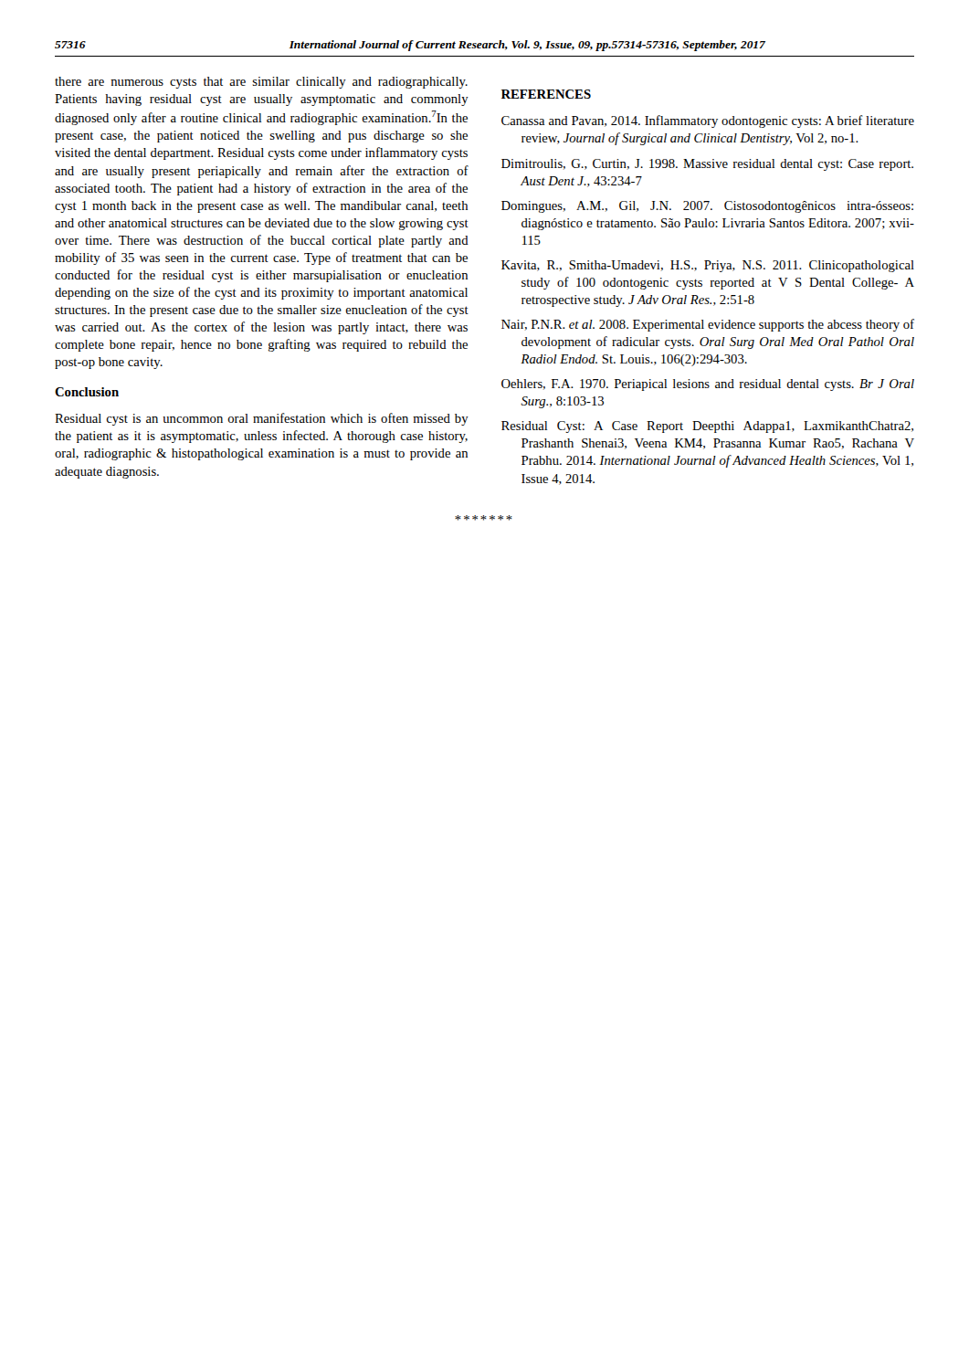57316 International Journal of Current Research, Vol. 9, Issue, 09, pp.57314-57316, September, 2017
there are numerous cysts that are similar clinically and radiographically. Patients having residual cyst are usually asymptomatic and commonly diagnosed only after a routine clinical and radiographic examination.7In the present case, the patient noticed the swelling and pus discharge so she visited the dental department. Residual cysts come under inflammatory cysts and are usually present periapically and remain after the extraction of associated tooth. The patient had a history of extraction in the area of the cyst 1 month back in the present case as well. The mandibular canal, teeth and other anatomical structures can be deviated due to the slow growing cyst over time. There was destruction of the buccal cortical plate partly and mobility of 35 was seen in the current case. Type of treatment that can be conducted for the residual cyst is either marsupialisation or enucleation depending on the size of the cyst and its proximity to important anatomical structures. In the present case due to the smaller size enucleation of the cyst was carried out. As the cortex of the lesion was partly intact, there was complete bone repair, hence no bone grafting was required to rebuild the post-op bone cavity.
Conclusion
Residual cyst is an uncommon oral manifestation which is often missed by the patient as it is asymptomatic, unless infected. A thorough case history, oral, radiographic & histopathological examination is a must to provide an adequate diagnosis.
REFERENCES
Canassa and Pavan, 2014. Inflammatory odontogenic cysts: A brief literature review, Journal of Surgical and Clinical Dentistry, Vol 2, no-1.
Dimitroulis, G., Curtin, J. 1998. Massive residual dental cyst: Case report. Aust Dent J., 43:234-7
Domingues, A.M., Gil, J.N. 2007. Cistosodontogênicos intra-ósseos: diagnóstico e tratamento. São Paulo: Livraria Santos Editora. 2007; xvii-115
Kavita, R., Smitha-Umadevi, H.S., Priya, N.S. 2011. Clinicopathological study of 100 odontogenic cysts reported at V S Dental College- A retrospective study. J Adv Oral Res., 2:51-8
Nair, P.N.R. et al. 2008. Experimental evidence supports the abcess theory of devolopment of radicular cysts. Oral Surg Oral Med Oral Pathol Oral Radiol Endod. St. Louis., 106(2):294-303.
Oehlers, F.A. 1970. Periapical lesions and residual dental cysts. Br J Oral Surg., 8:103-13
Residual Cyst: A Case Report Deepthi Adappa1, LaxmikanthChatra2, Prashanth Shenai3, Veena KM4, Prasanna Kumar Rao5, Rachana V Prabhu. 2014. International Journal of Advanced Health Sciences, Vol 1, Issue 4, 2014.
*******